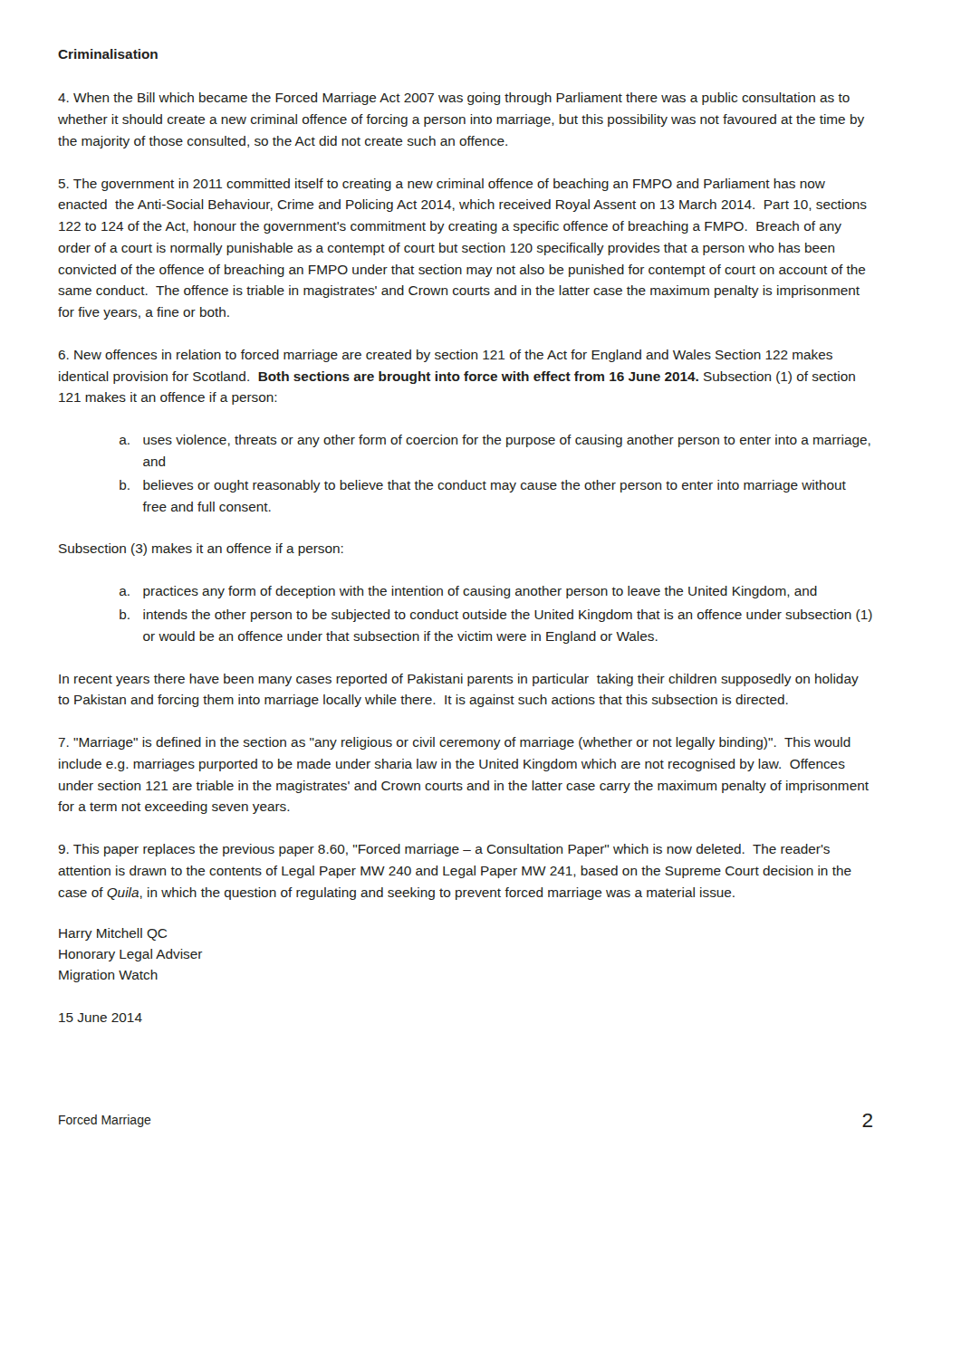Criminalisation
4. When the Bill which became the Forced Marriage Act 2007 was going through Parliament there was a public consultation as to whether it should create a new criminal offence of forcing a person into marriage, but this possibility was not favoured at the time by the majority of those consulted, so the Act did not create such an offence.
5. The government in 2011 committed itself to creating a new criminal offence of beaching an FMPO and Parliament has now enacted the Anti-Social Behaviour, Crime and Policing Act 2014, which received Royal Assent on 13 March 2014. Part 10, sections 122 to 124 of the Act, honour the government's commitment by creating a specific offence of breaching a FMPO. Breach of any order of a court is normally punishable as a contempt of court but section 120 specifically provides that a person who has been convicted of the offence of breaching an FMPO under that section may not also be punished for contempt of court on account of the same conduct. The offence is triable in magistrates' and Crown courts and in the latter case the maximum penalty is imprisonment for five years, a fine or both.
6. New offences in relation to forced marriage are created by section 121 of the Act for England and Wales Section 122 makes identical provision for Scotland. Both sections are brought into force with effect from 16 June 2014. Subsection (1) of section 121 makes it an offence if a person:
uses violence, threats or any other form of coercion for the purpose of causing another person to enter into a marriage, and
believes or ought reasonably to believe that the conduct may cause the other person to enter into marriage without free and full consent.
Subsection (3) makes it an offence if a person:
practices any form of deception with the intention of causing another person to leave the United Kingdom, and
intends the other person to be subjected to conduct outside the United Kingdom that is an offence under subsection (1) or would be an offence under that subsection if the victim were in England or Wales.
In recent years there have been many cases reported of Pakistani parents in particular taking their children supposedly on holiday to Pakistan and forcing them into marriage locally while there. It is against such actions that this subsection is directed.
7. "Marriage" is defined in the section as "any religious or civil ceremony of marriage (whether or not legally binding)". This would include e.g. marriages purported to be made under sharia law in the United Kingdom which are not recognised by law. Offences under section 121 are triable in the magistrates' and Crown courts and in the latter case carry the maximum penalty of imprisonment for a term not exceeding seven years.
9. This paper replaces the previous paper 8.60, "Forced marriage – a Consultation Paper" which is now deleted. The reader's attention is drawn to the contents of Legal Paper MW 240 and Legal Paper MW 241, based on the Supreme Court decision in the case of Quila, in which the question of regulating and seeking to prevent forced marriage was a material issue.
Harry Mitchell QC
Honorary Legal Adviser
Migration Watch
15 June 2014
Forced Marriage 2